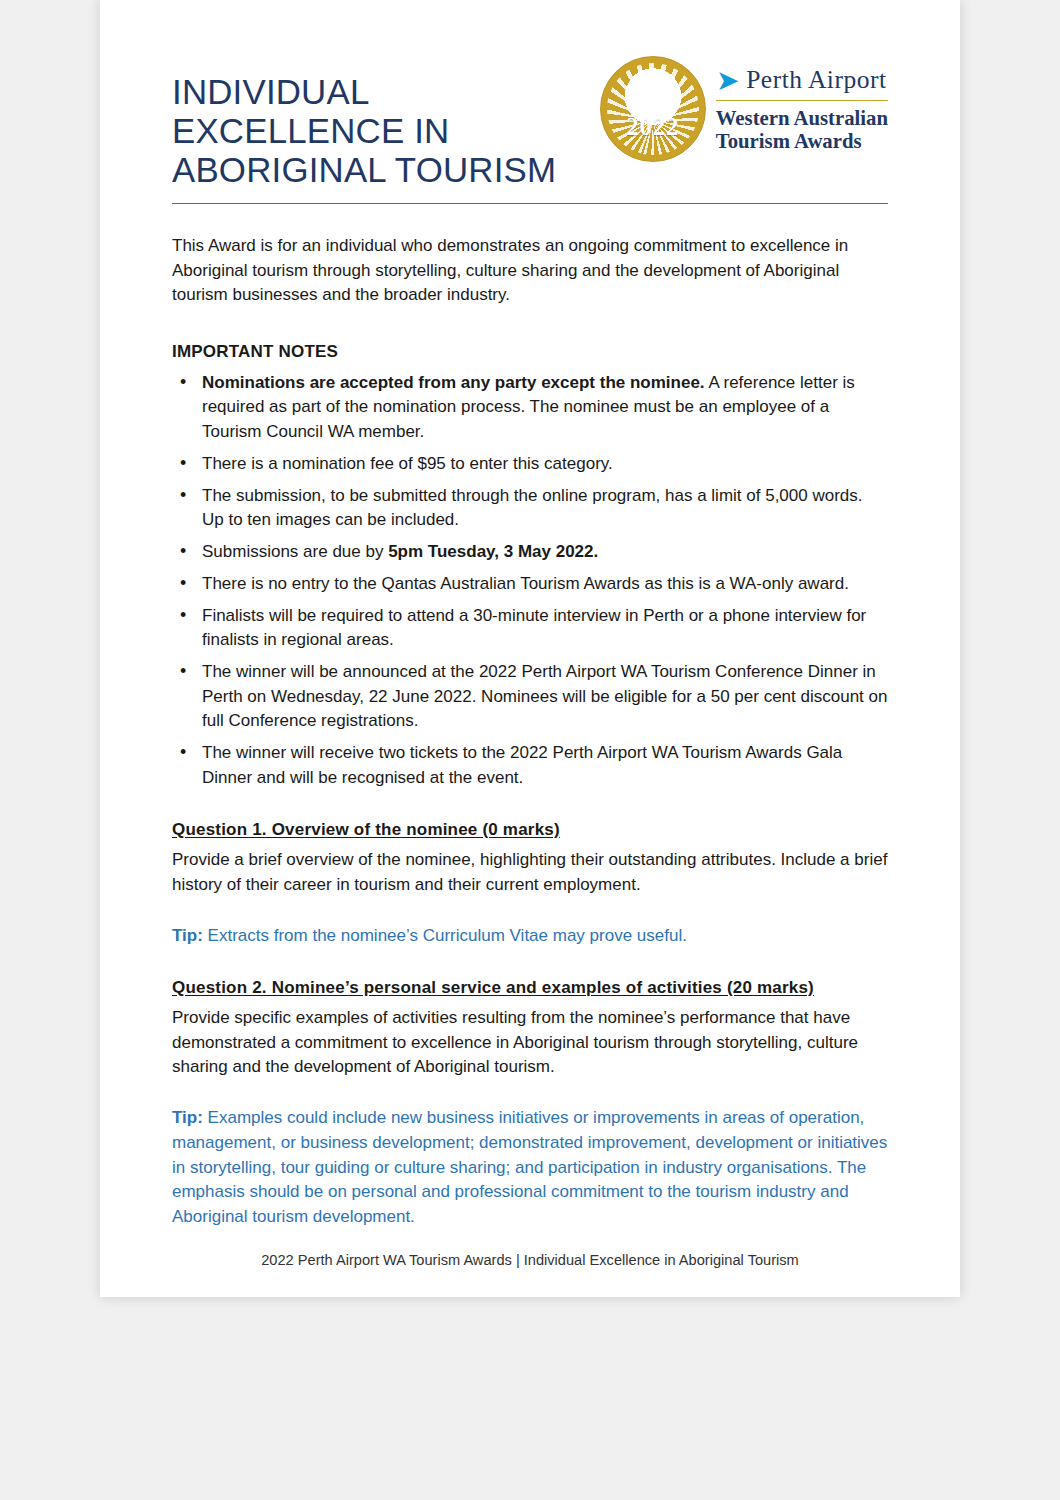Individual Excellence in Aboriginal Tourism
2022
➤ Perth Airport
Western Australian
Tourism Awards
This Award is for an individual who demonstrates an ongoing commitment to excellence in Aboriginal tourism through storytelling, culture sharing and the development of Aboriginal tourism businesses and the broader industry.
IMPORTANT NOTES
Nominations are accepted from any party except the nominee. A reference letter is required as part of the nomination process. The nominee must be an employee of a Tourism Council WA member.
There is a nomination fee of $95 to enter this category.
The submission, to be submitted through the online program, has a limit of 5,000 words. Up to ten images can be included.
Submissions are due by 5pm Tuesday, 3 May 2022.
There is no entry to the Qantas Australian Tourism Awards as this is a WA-only award.
Finalists will be required to attend a 30-minute interview in Perth or a phone interview for finalists in regional areas.
The winner will be announced at the 2022 Perth Airport WA Tourism Conference Dinner in Perth on Wednesday, 22 June 2022. Nominees will be eligible for a 50 per cent discount on full Conference registrations.
The winner will receive two tickets to the 2022 Perth Airport WA Tourism Awards Gala Dinner and will be recognised at the event.
Question 1. Overview of the nominee (0 marks)
Provide a brief overview of the nominee, highlighting their outstanding attributes. Include a brief history of their career in tourism and their current employment.
Tip: Extracts from the nominee’s Curriculum Vitae may prove useful.
Question 2. Nominee’s personal service and examples of activities (20 marks)
Provide specific examples of activities resulting from the nominee’s performance that have demonstrated a commitment to excellence in Aboriginal tourism through storytelling, culture sharing and the development of Aboriginal tourism.
Tip: Examples could include new business initiatives or improvements in areas of operation, management, or business development; demonstrated improvement, development or initiatives in storytelling, tour guiding or culture sharing; and participation in industry organisations. The emphasis should be on personal and professional commitment to the tourism industry and Aboriginal tourism development.
2022 Perth Airport WA Tourism Awards | Individual Excellence in Aboriginal Tourism